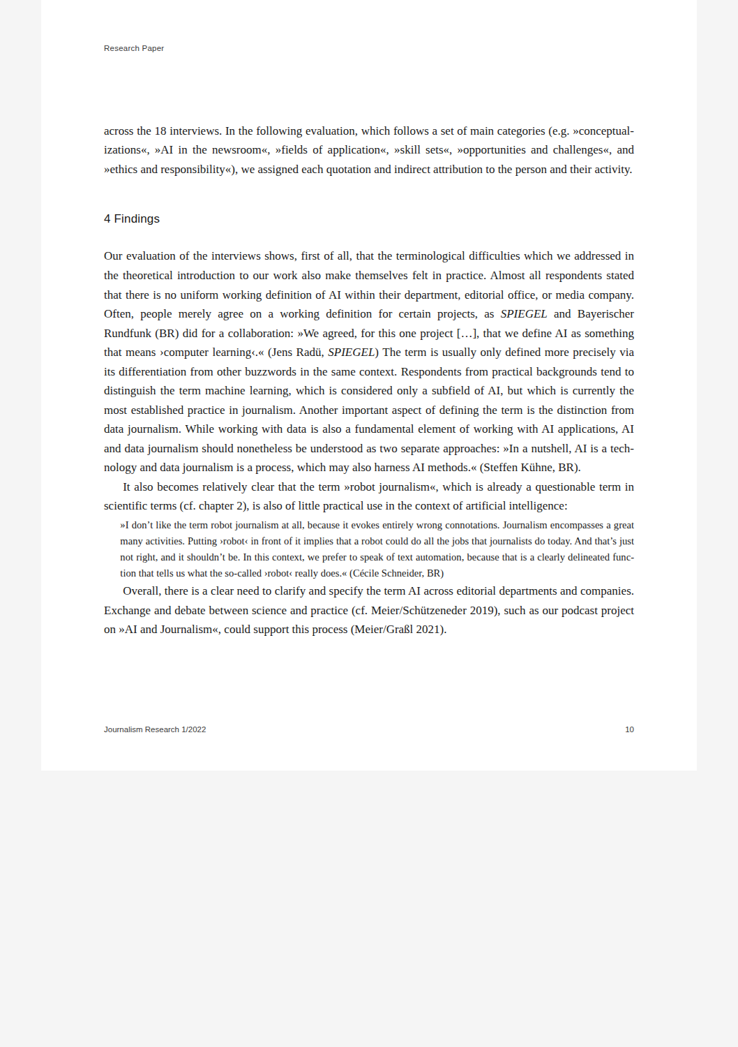Research Paper
across the 18 interviews. In the following evaluation, which follows a set of main categories (e.g. »conceptualizations«, »AI in the newsroom«, »fields of application«, »skill sets«, »opportunities and challenges«, and »ethics and responsibility«), we assigned each quotation and indirect attribution to the person and their activity.
4 Findings
Our evaluation of the interviews shows, first of all, that the terminological difficulties which we addressed in the theoretical introduction to our work also make themselves felt in practice. Almost all respondents stated that there is no uniform working definition of AI within their department, editorial office, or media company. Often, people merely agree on a working definition for certain projects, as SPIEGEL and Bayerischer Rundfunk (BR) did for a collaboration: »We agreed, for this one project […], that we define AI as something that means ›computer learning‹.« (Jens Radü, SPIEGEL) The term is usually only defined more precisely via its differentiation from other buzzwords in the same context. Respondents from practical backgrounds tend to distinguish the term machine learning, which is considered only a subfield of AI, but which is currently the most established practice in journalism. Another important aspect of defining the term is the distinction from data journalism. While working with data is also a fundamental element of working with AI applications, AI and data journalism should nonetheless be understood as two separate approaches: »In a nutshell, AI is a technology and data journalism is a process, which may also harness AI methods.« (Steffen Kühne, BR).
It also becomes relatively clear that the term »robot journalism«, which is already a questionable term in scientific terms (cf. chapter 2), is also of little practical use in the context of artificial intelligence:
»I don’t like the term robot journalism at all, because it evokes entirely wrong connotations. Journalism encompasses a great many activities. Putting ›robot‹ in front of it implies that a robot could do all the jobs that journalists do today. And that’s just not right, and it shouldn’t be. In this context, we prefer to speak of text automation, because that is a clearly delineated function that tells us what the so-called ›robot‹ really does.« (Cécile Schneider, BR)
Overall, there is a clear need to clarify and specify the term AI across editorial departments and companies. Exchange and debate between science and practice (cf. Meier/Schützeneder 2019), such as our podcast project on »AI and Journalism«, could support this process (Meier/Graßl 2021).
Journalism Research 1/2022 10